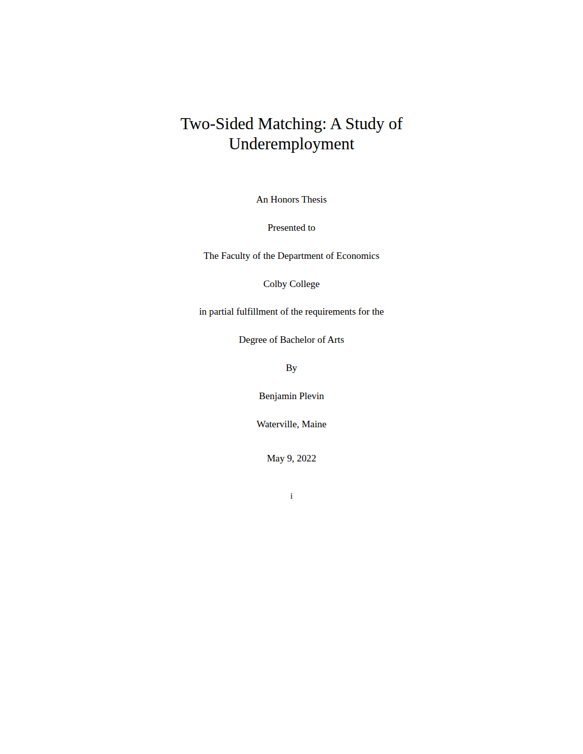Two-Sided Matching: A Study of Underemployment
An Honors Thesis
Presented to
The Faculty of the Department of Economics
Colby College
in partial fulfillment of the requirements for the
Degree of Bachelor of Arts
By
Benjamin Plevin
Waterville, Maine
May 9, 2022
i